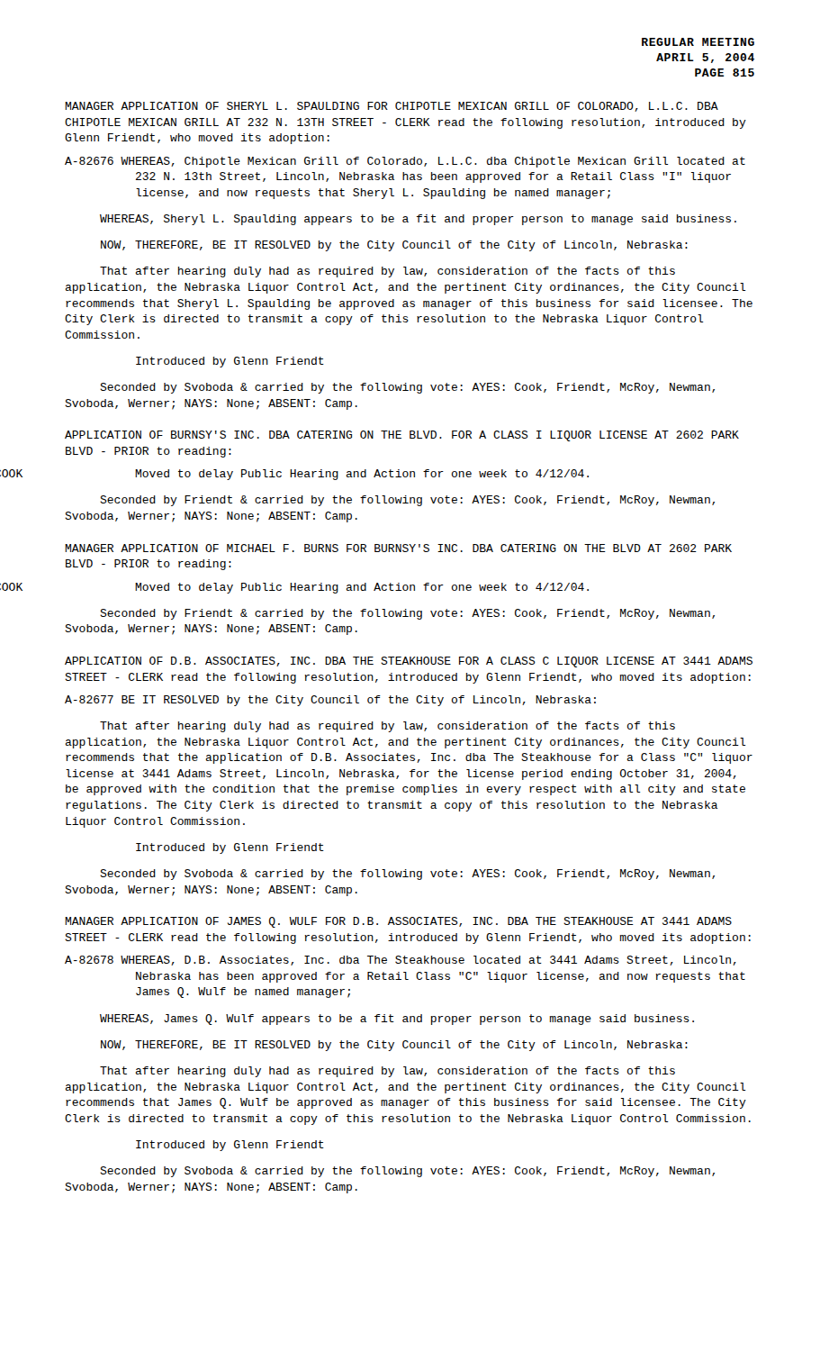REGULAR MEETING
APRIL 5, 2004
PAGE 815
MANAGER APPLICATION OF SHERYL L. SPAULDING FOR CHIPOTLE MEXICAN GRILL OF COLORADO, L.L.C. DBA CHIPOTLE MEXICAN GRILL AT 232 N. 13TH STREET - CLERK read the following resolution, introduced by Glenn Friendt, who moved its adoption:
A-82676 WHEREAS, Chipotle Mexican Grill of Colorado, L.L.C. dba Chipotle Mexican Grill located at 232 N. 13th Street, Lincoln, Nebraska has been approved for a Retail Class "I" liquor license, and now requests that Sheryl L. Spaulding be named manager;
WHEREAS, Sheryl L. Spaulding appears to be a fit and proper person to manage said business.
NOW, THEREFORE, BE IT RESOLVED by the City Council of the City of Lincoln, Nebraska:
That after hearing duly had as required by law, consideration of the facts of this application, the Nebraska Liquor Control Act, and the pertinent City ordinances, the City Council recommends that Sheryl L. Spaulding be approved as manager of this business for said licensee. The City Clerk is directed to transmit a copy of this resolution to the Nebraska Liquor Control Commission.
Introduced by Glenn Friendt
Seconded by Svoboda & carried by the following vote: AYES: Cook, Friendt, McRoy, Newman, Svoboda, Werner; NAYS: None; ABSENT: Camp.
APPLICATION OF BURNSY'S INC. DBA CATERING ON THE BLVD. FOR A CLASS I LIQUOR LICENSE AT 2602 PARK BLVD - PRIOR to reading:
COOKMoved to delay Public Hearing and Action for one week to 4/12/04.
Seconded by Friendt & carried by the following vote: AYES: Cook, Friendt, McRoy, Newman, Svoboda, Werner; NAYS: None; ABSENT: Camp.
MANAGER APPLICATION OF MICHAEL F. BURNS FOR BURNSY'S INC. DBA CATERING ON THE BLVD AT 2602 PARK BLVD - PRIOR to reading:
COOKMoved to delay Public Hearing and Action for one week to 4/12/04.
Seconded by Friendt & carried by the following vote: AYES: Cook, Friendt, McRoy, Newman, Svoboda, Werner; NAYS: None; ABSENT: Camp.
APPLICATION OF D.B. ASSOCIATES, INC. DBA THE STEAKHOUSE FOR A CLASS C LIQUOR LICENSE AT 3441 ADAMS STREET - CLERK read the following resolution, introduced by Glenn Friendt, who moved its adoption:
A-82677 BE IT RESOLVED by the City Council of the City of Lincoln, Nebraska:
That after hearing duly had as required by law, consideration of the facts of this application, the Nebraska Liquor Control Act, and the pertinent City ordinances, the City Council recommends that the application of D.B. Associates, Inc. dba The Steakhouse for a Class "C" liquor license at 3441 Adams Street, Lincoln, Nebraska, for the license period ending October 31, 2004, be approved with the condition that the premise complies in every respect with all city and state regulations. The City Clerk is directed to transmit a copy of this resolution to the Nebraska Liquor Control Commission.
Introduced by Glenn Friendt
Seconded by Svoboda & carried by the following vote: AYES: Cook, Friendt, McRoy, Newman, Svoboda, Werner; NAYS: None; ABSENT: Camp.
MANAGER APPLICATION OF JAMES Q. WULF FOR D.B. ASSOCIATES, INC. DBA THE STEAKHOUSE AT 3441 ADAMS STREET - CLERK read the following resolution, introduced by Glenn Friendt, who moved its adoption:
A-82678 WHEREAS, D.B. Associates, Inc. dba The Steakhouse located at 3441 Adams Street, Lincoln, Nebraska has been approved for a Retail Class "C" liquor license, and now requests that James Q. Wulf be named manager;
WHEREAS, James Q. Wulf appears to be a fit and proper person to manage said business.
NOW, THEREFORE, BE IT RESOLVED by the City Council of the City of Lincoln, Nebraska:
That after hearing duly had as required by law, consideration of the facts of this application, the Nebraska Liquor Control Act, and the pertinent City ordinances, the City Council recommends that James Q. Wulf be approved as manager of this business for said licensee. The City Clerk is directed to transmit a copy of this resolution to the Nebraska Liquor Control Commission.
Introduced by Glenn Friendt
Seconded by Svoboda & carried by the following vote: AYES: Cook, Friendt, McRoy, Newman, Svoboda, Werner; NAYS: None; ABSENT: Camp.